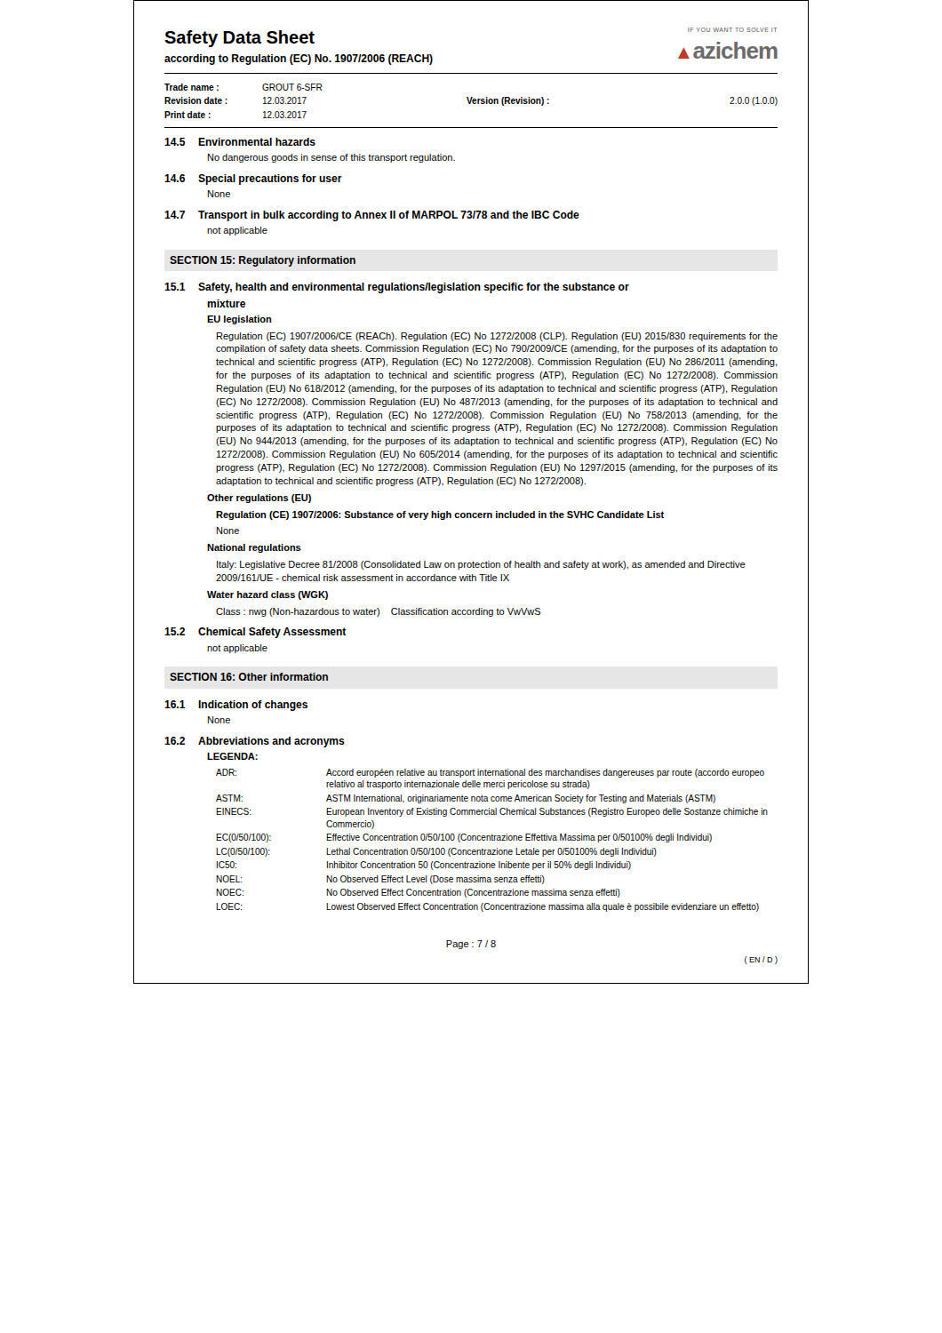Safety Data Sheet
according to Regulation (EC) No. 1907/2006 (REACH)
IF YOU WANT TO SOLVE IT
▲azichem
| Trade name : | GROUT 6-SFR | | |
| Revision date : | 12.03.2017 | Version (Revision) : | 2.0.0 (1.0.0) |
| Print date : | 12.03.2017 | | |
14.5 Environmental hazards
No dangerous goods in sense of this transport regulation.
14.6 Special precautions for user
None
14.7 Transport in bulk according to Annex II of MARPOL 73/78 and the IBC Code
not applicable
SECTION 15: Regulatory information
15.1 Safety, health and environmental regulations/legislation specific for the substance or
mixture
EU legislation
Regulation (EC) 1907/2006/CE (REACh). Regulation (EC) No 1272/2008 (CLP). Regulation (EU) 2015/830 requirements for the compilation of safety data sheets. Commission Regulation (EC) No 790/2009/CE (amending, for the purposes of its adaptation to technical and scientific progress (ATP), Regulation (EC) No 1272/2008). Commission Regulation (EU) No 286/2011 (amending, for the purposes of its adaptation to technical and scientific progress (ATP), Regulation (EC) No 1272/2008). Commission Regulation (EU) No 618/2012 (amending, for the purposes of its adaptation to technical and scientific progress (ATP), Regulation (EC) No 1272/2008). Commission Regulation (EU) No 487/2013 (amending, for the purposes of its adaptation to technical and scientific progress (ATP), Regulation (EC) No 1272/2008). Commission Regulation (EU) No 758/2013 (amending, for the purposes of its adaptation to technical and scientific progress (ATP), Regulation (EC) No 1272/2008). Commission Regulation (EU) No 944/2013 (amending, for the purposes of its adaptation to technical and scientific progress (ATP), Regulation (EC) No 1272/2008). Commission Regulation (EU) No 605/2014 (amending, for the purposes of its adaptation to technical and scientific progress (ATP), Regulation (EC) No 1272/2008). Commission Regulation (EU) No 1297/2015 (amending, for the purposes of its adaptation to technical and scientific progress (ATP), Regulation (EC) No 1272/2008).
Other regulations (EU)
Regulation (CE) 1907/2006: Substance of very high concern included in the SVHC Candidate List
None
National regulations
Italy: Legislative Decree 81/2008 (Consolidated Law on protection of health and safety at work), as amended and Directive 2009/161/UE - chemical risk assessment in accordance with Title IX
Water hazard class (WGK)
Class : nwg (Non-hazardous to water) Classification according to VwVwS
15.2 Chemical Safety Assessment
not applicable
SECTION 16: Other information
16.1 Indication of changes
None
16.2 Abbreviations and acronyms
LEGENDA:
| ADR: | Accord européen relative au transport international des marchandises dangereuses par route (accordo europeo relativo al trasporto internazionale delle merci pericolose su strada) |
| ASTM: | ASTM International, originariamente nota come American Society for Testing and Materials (ASTM) |
| EINECS: | European Inventory of Existing Commercial Chemical Substances (Registro Europeo delle Sostanze chimiche in Commercio) |
| EC(0/50/100): | Effective Concentration 0/50/100 (Concentrazione Effettiva Massima per 0/50100% degli Individui) |
| LC(0/50/100): | Lethal Concentration 0/50/100 (Concentrazione Letale per 0/50100% degli Individui) |
| IC50: | Inhibitor Concentration 50 (Concentrazione Inibente per il 50% degli Individui) |
| NOEL: | No Observed Effect Level (Dose massima senza effetti) |
| NOEC: | No Observed Effect Concentration (Concentrazione massima senza effetti) |
| LOEC: | Lowest Observed Effect Concentration (Concentrazione massima alla quale è possibile evidenziare un effetto) |
Page : 7 / 8
( EN / D )